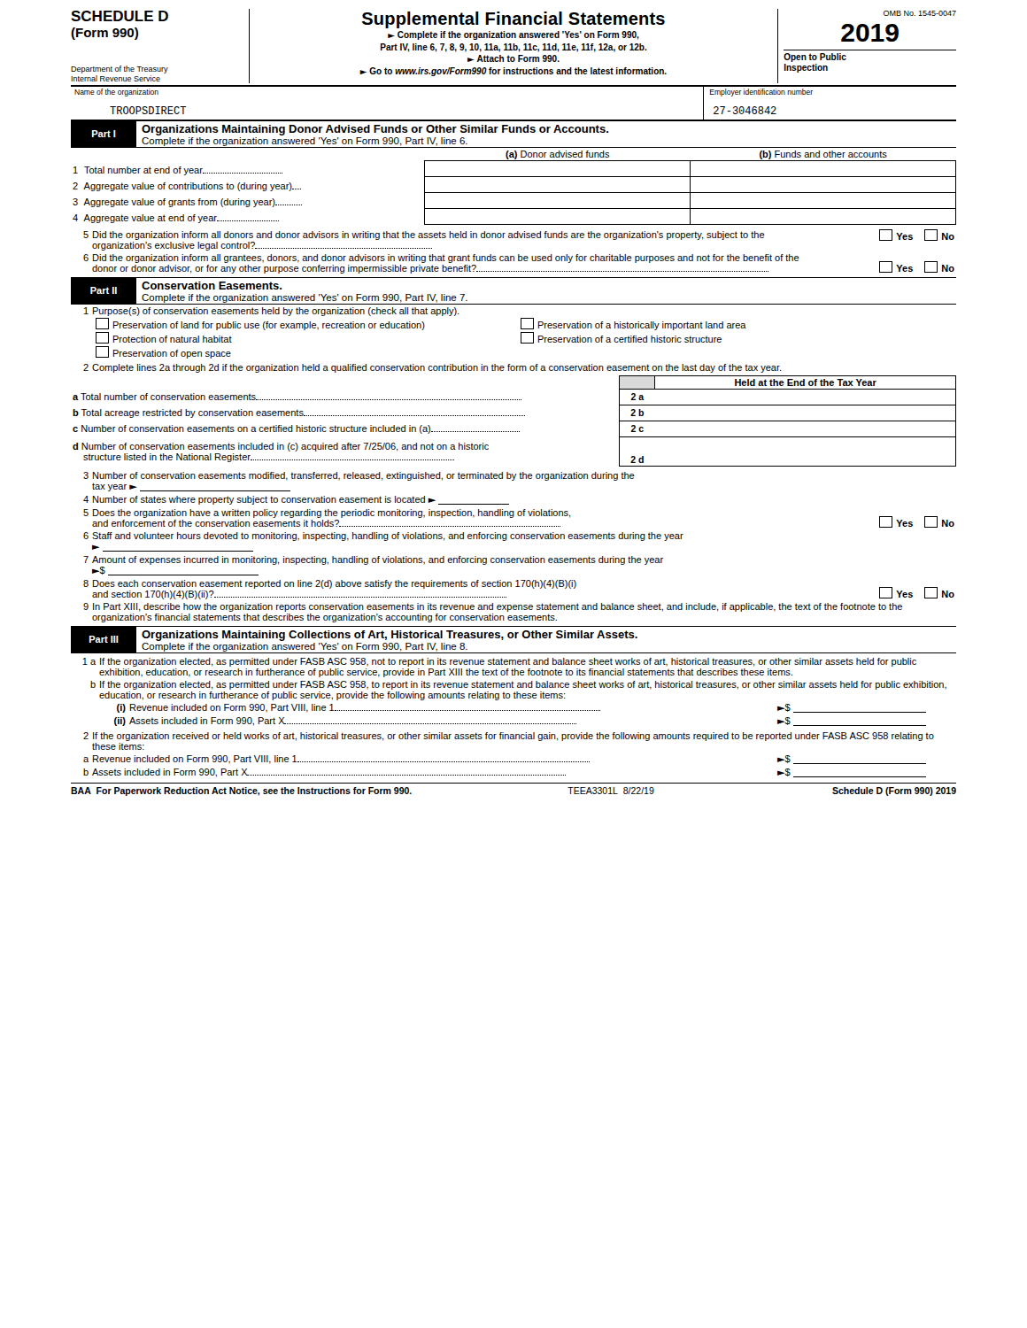SCHEDULE D
(Form 990)
Department of the Treasury
Internal Revenue Service
Supplemental Financial Statements
► Complete if the organization answered 'Yes' on Form 990,
Part IV, line 6, 7, 8, 9, 10, 11a, 11b, 11c, 11d, 11e, 11f, 12a, or 12b.
► Attach to Form 990.
► Go to www.irs.gov/Form990 for instructions and the latest information.
OMB No. 1545-0047
2019
Open to Public
Inspection
Name of the organization
TROOPSDIRECT
Employer identification number
27-3046842
Part I
Organizations Maintaining Donor Advised Funds or Other Similar Funds or Accounts. Complete if the organization answered 'Yes' on Form 990, Part IV, line 6.
| | (a) Donor advised funds | (b) Funds and other accounts |
| 1 Total number at end of year | | |
| 2 Aggregate value of contributions to (during year) | | |
| 3 Aggregate value of grants from (during year) | | |
| 4 Aggregate value at end of year | | |
| 5 | Did the organization inform all donors and donor advisors in writing that the assets held in donor advised funds are the organization's property, subject to the organization's exclusive legal control? | Yes No |
| 6 | Did the organization inform all grantees, donors, and donor advisors in writing that grant funds can be used only for charitable purposes and not for the benefit of the donor or donor advisor, or for any other purpose conferring impermissible private benefit? | Yes No |
Part II
Conservation Easements. Complete if the organization answered 'Yes' on Form 990, Part IV, line 7.
| 1 | Purpose(s) of conservation easements held by the organization (check all that apply). |
| | Preservation of land for public use (for example, recreation or education) | Preservation of a historically important land area |
| | Protection of natural habitat | Preservation of a certified historic structure |
| | Preservation of open space | |
| 2 | Complete lines 2a through 2d if the organization held a qualified conservation contribution in the form of a conservation easement on the last day of the tax year. |
| | | Held at the End of the Tax Year |
| a Total number of conservation easements | 2 a | |
| b Total acreage restricted by conservation easements | 2 b | |
| c Number of conservation easements on a certified historic structure included in (a) | 2 c | |
| d Number of conservation easements included in (c) acquired after 7/25/06, and not on a historic structure listed in the National Register | 2 d | |
| 3 | Number of conservation easements modified, transferred, released, extinguished, or terminated by the organization during the tax year ► |
| 4 | Number of states where property subject to conservation easement is located ► |
| 5 | Does the organization have a written policy regarding the periodic monitoring, inspection, handling of violations, and enforcement of the conservation easements it holds? | Yes No |
| 6 | Staff and volunteer hours devoted to monitoring, inspecting, handling of violations, and enforcing conservation easements during the year ► |
| 7 | Amount of expenses incurred in monitoring, inspecting, handling of violations, and enforcing conservation easements during the year ► $ |
| 8 | Does each conservation easement reported on line 2(d) above satisfy the requirements of section 170(h)(4)(B)(i) and section 170(h)(4)(B)(ii)? | Yes No |
| 9 | In Part XIII, describe how the organization reports conservation easements in its revenue and expense statement and balance sheet, and include, if applicable, the text of the footnote to the organization's financial statements that describes the organization's accounting for conservation easements. |
Part III
Organizations Maintaining Collections of Art, Historical Treasures, or Other Similar Assets. Complete if the organization answered 'Yes' on Form 990, Part IV, line 8.
| 1 a | If the organization elected, as permitted under FASB ASC 958, not to report in its revenue statement and balance sheet works of art, historical treasures, or other similar assets held for public exhibition, education, or research in furtherance of public service, provide in Part XIII the text of the footnote to its financial statements that describes these items. |
| b | If the organization elected, as permitted under FASB ASC 958, to report in its revenue statement and balance sheet works of art, historical treasures, or other similar assets held for public exhibition, education, or research in furtherance of public service, provide the following amounts relating to these items: |
| | (i) | Revenue included on Form 990, Part VIII, line 1 | ► $ |
| | (ii) | Assets included in Form 990, Part X | ► $ |
| 2 | If the organization received or held works of art, historical treasures, or other similar assets for financial gain, provide the following amounts required to be reported under FASB ASC 958 relating to these items: |
| a | Revenue included on Form 990, Part VIII, line 1 | ► $ |
| b | Assets included in Form 990, Part X | ► $ |
BAA For Paperwork Reduction Act Notice, see the Instructions for Form 990.
TEEA3301L 8/22/19
Schedule D (Form 990) 2019